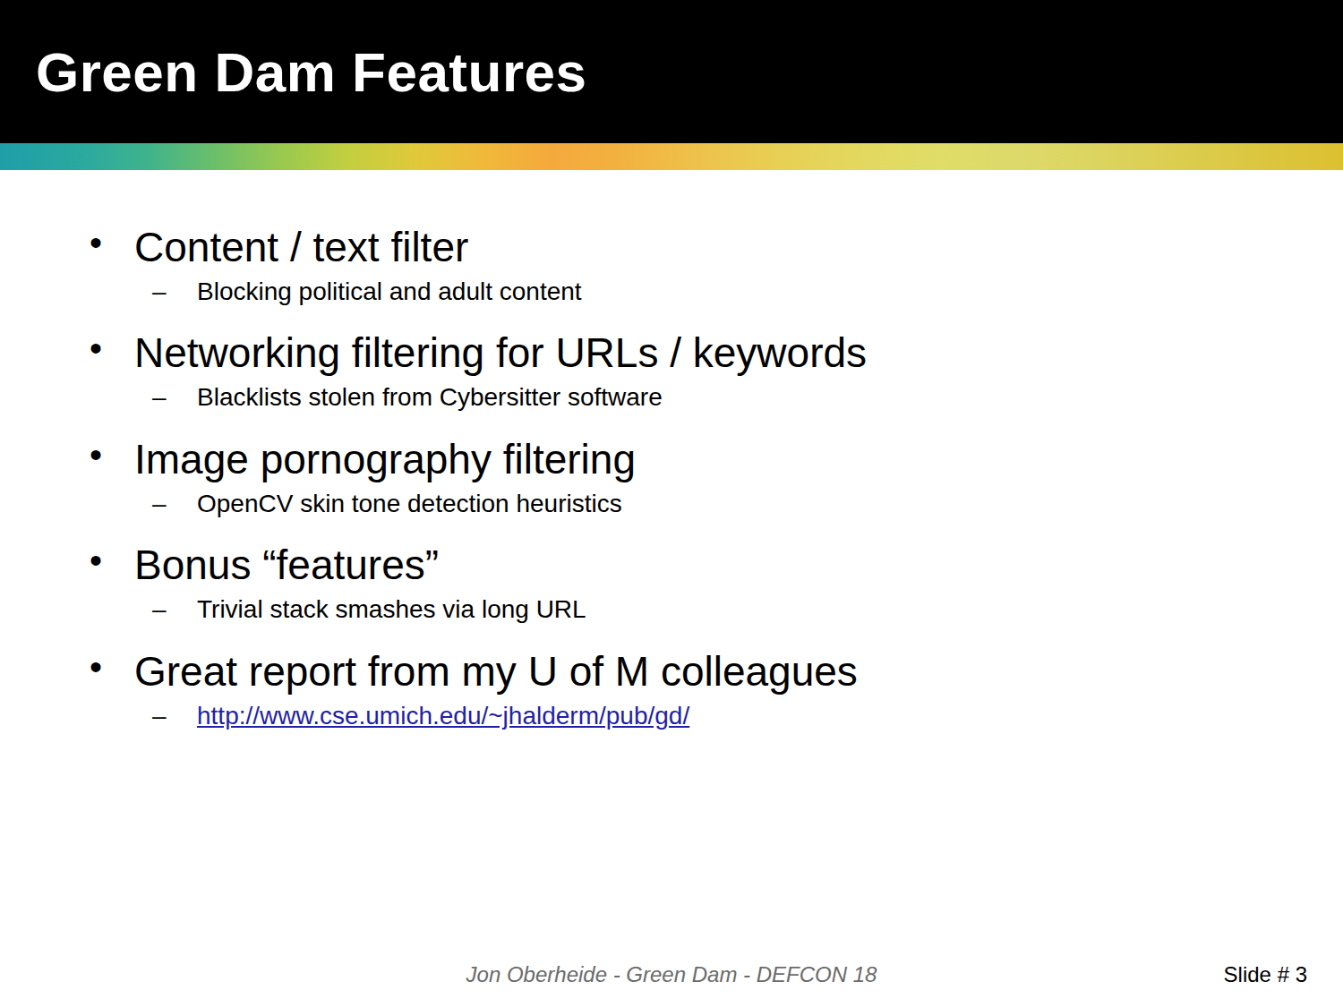Green Dam Features
Content / text filter
Blocking political and adult content
Networking filtering for URLs / keywords
Blacklists stolen from Cybersitter software
Image pornography filtering
OpenCV skin tone detection heuristics
Bonus “features”
Trivial stack smashes via long URL
Great report from my U of M colleagues
http://www.cse.umich.edu/~jhalderm/pub/gd/
Jon Oberheide - Green Dam - DEFCON 18
Slide # 3